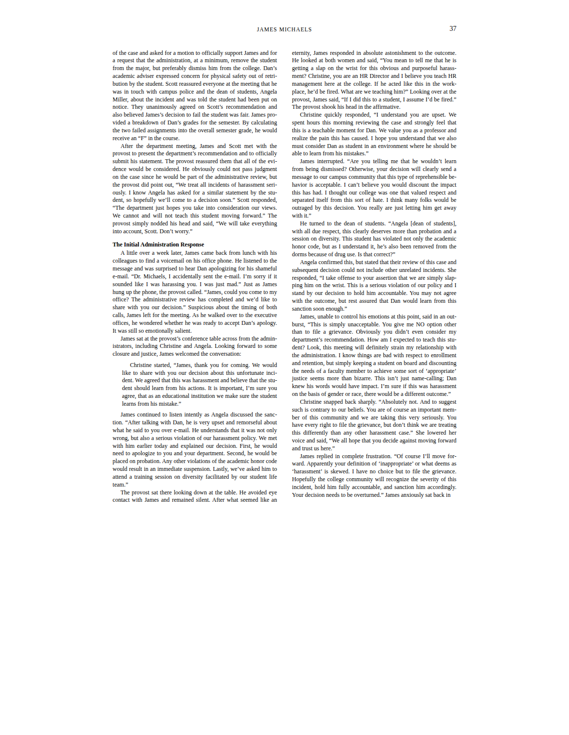James Michaels 37
of the case and asked for a motion to officially support James and for a request that the administration, at a minimum, remove the student from the major, but preferably dismiss him from the college. Dan’s academic adviser expressed concern for physical safety out of retribution by the student. Scott reassured everyone at the meeting that he was in touch with campus police and the dean of students, Angela Miller, about the incident and was told the student had been put on notice. They unanimously agreed on Scott’s recommendation and also believed James’s decision to fail the student was fair. James provided a breakdown of Dan’s grades for the semester. By calculating the two failed assignments into the overall semester grade, he would receive an “F” in the course.
After the department meeting, James and Scott met with the provost to present the department’s recommendation and to officially submit his statement. The provost reassured them that all of the evidence would be considered. He obviously could not pass judgment on the case since he would be part of the administrative review, but the provost did point out, “We treat all incidents of harassment seriously. I know Angela has asked for a similar statement by the student, so hopefully we’ll come to a decision soon.” Scott responded, “The department just hopes you take into consideration our views. We cannot and will not teach this student moving forward.” The provost simply nodded his head and said, “We will take everything into account, Scott. Don’t worry.”
The Initial Administration Response
A little over a week later, James came back from lunch with his colleagues to find a voicemail on his office phone. He listened to the message and was surprised to hear Dan apologizing for his shameful e-mail. “Dr. Michaels, I accidentally sent the e-mail. I’m sorry if it sounded like I was harassing you. I was just mad.” Just as James hung up the phone, the provost called. “James, could you come to my office? The administrative review has completed and we’d like to share with you our decision.” Suspicious about the timing of both calls, James left for the meeting. As he walked over to the executive offices, he wondered whether he was ready to accept Dan’s apology. It was still so emotionally salient.
James sat at the provost’s conference table across from the administrators, including Christine and Angela. Looking forward to some closure and justice, James welcomed the conversation:
Christine started, “James, thank you for coming. We would like to share with you our decision about this unfortunate incident. We agreed that this was harassment and believe that the student should learn from his actions. It is important, I’m sure you agree, that as an educational institution we make sure the student learns from his mistake.”
James continued to listen intently as Angela discussed the sanction. “After talking with Dan, he is very upset and remorseful about what he said to you over e-mail. He understands that it was not only wrong, but also a serious violation of our harassment policy. We met with him earlier today and explained our decision. First, he would need to apologize to you and your department. Second, he would be placed on probation. Any other violations of the academic honor code would result in an immediate suspension. Lastly, we’ve asked him to attend a training session on diversity facilitated by our student life team.”
The provost sat there looking down at the table. He avoided eye contact with James and remained silent. After what seemed like an eternity, James responded in absolute astonishment to the outcome. He looked at both women and said, “You mean to tell me that he is getting a slap on the wrist for this obvious and purposeful harassment? Christine, you are an HR Director and I believe you teach HR management here at the college. If he acted like this in the workplace, he’d be fired. What are we teaching him?” Looking over at the provost, James said, “If I did this to a student, I assume I’d be fired.” The provost shook his head in the affirmative.
Christine quickly responded, “I understand you are upset. We spent hours this morning reviewing the case and strongly feel that this is a teachable moment for Dan. We value you as a professor and realize the pain this has caused. I hope you understand that we also must consider Dan as student in an environment where he should be able to learn from his mistakes.”
James interrupted. “Are you telling me that he wouldn’t learn from being dismissed? Otherwise, your decision will clearly send a message to our campus community that this type of reprehensible behavior is acceptable. I can’t believe you would discount the impact this has had. I thought our college was one that valued respect and separated itself from this sort of hate. I think many folks would be outraged by this decision. You really are just letting him get away with it.”
He turned to the dean of students. “Angela [dean of students], with all due respect, this clearly deserves more than probation and a session on diversity. This student has violated not only the academic honor code, but as I understand it, he’s also been removed from the dorms because of drug use. Is that correct?”
Angela confirmed this, but stated that their review of this case and subsequent decision could not include other unrelated incidents. She responded, “I take offense to your assertion that we are simply slapping him on the wrist. This is a serious violation of our policy and I stand by our decision to hold him accountable. You may not agree with the outcome, but rest assured that Dan would learn from this sanction soon enough.”
James, unable to control his emotions at this point, said in an outburst, “This is simply unacceptable. You give me NO option other than to file a grievance. Obviously you didn’t even consider my department’s recommendation. How am I expected to teach this student? Look, this meeting will definitely strain my relationship with the administration. I know things are bad with respect to enrollment and retention, but simply keeping a student on board and discounting the needs of a faculty member to achieve some sort of ‘appropriate’ justice seems more than bizarre. This isn’t just name-calling; Dan knew his words would have impact. I’m sure if this was harassment on the basis of gender or race, there would be a different outcome.”
Christine snapped back sharply. “Absolutely not. And to suggest such is contrary to our beliefs. You are of course an important member of this community and we are taking this very seriously. You have every right to file the grievance, but don’t think we are treating this differently than any other harassment case.” She lowered her voice and said, “We all hope that you decide against moving forward and trust us here.”
James replied in complete frustration. “Of course I’ll move forward. Apparently your definition of ‘inappropriate’ or what deems as ‘harassment’ is skewed. I have no choice but to file the grievance. Hopefully the college community will recognize the severity of this incident, hold him fully accountable, and sanction him accordingly. Your decision needs to be overturned.” James anxiously sat back in